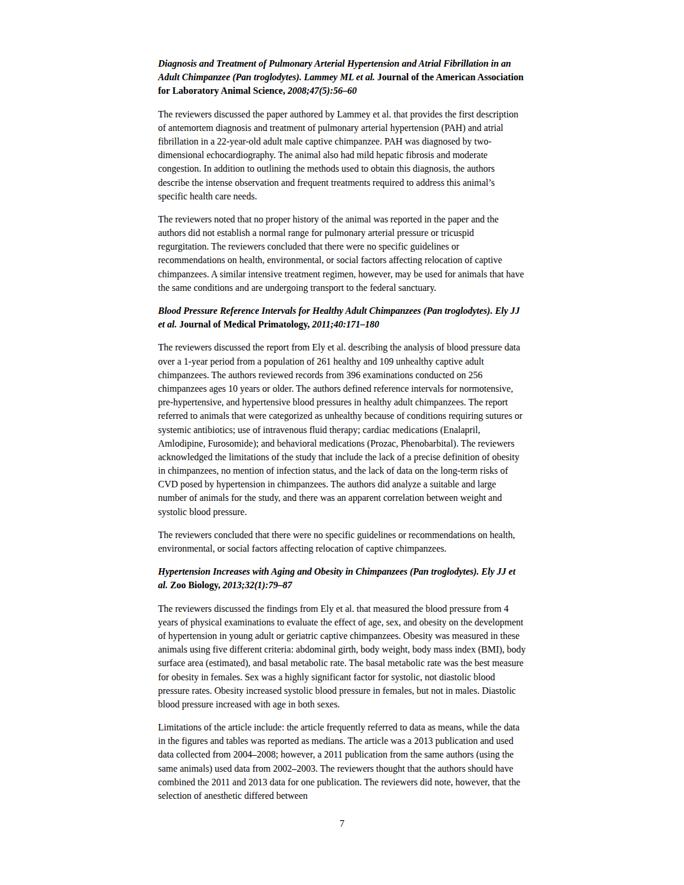Diagnosis and Treatment of Pulmonary Arterial Hypertension and Atrial Fibrillation in an Adult Chimpanzee (Pan troglodytes). Lammey ML et al. Journal of the American Association for Laboratory Animal Science, 2008;47(5):56–60
The reviewers discussed the paper authored by Lammey et al. that provides the first description of antemortem diagnosis and treatment of pulmonary arterial hypertension (PAH) and atrial fibrillation in a 22-year-old adult male captive chimpanzee. PAH was diagnosed by two-dimensional echocardiography. The animal also had mild hepatic fibrosis and moderate congestion. In addition to outlining the methods used to obtain this diagnosis, the authors describe the intense observation and frequent treatments required to address this animal’s specific health care needs.
The reviewers noted that no proper history of the animal was reported in the paper and the authors did not establish a normal range for pulmonary arterial pressure or tricuspid regurgitation. The reviewers concluded that there were no specific guidelines or recommendations on health, environmental, or social factors affecting relocation of captive chimpanzees. A similar intensive treatment regimen, however, may be used for animals that have the same conditions and are undergoing transport to the federal sanctuary.
Blood Pressure Reference Intervals for Healthy Adult Chimpanzees (Pan troglodytes). Ely JJ et al. Journal of Medical Primatology, 2011;40:171–180
The reviewers discussed the report from Ely et al. describing the analysis of blood pressure data over a 1-year period from a population of 261 healthy and 109 unhealthy captive adult chimpanzees. The authors reviewed records from 396 examinations conducted on 256 chimpanzees ages 10 years or older. The authors defined reference intervals for normotensive, pre-hypertensive, and hypertensive blood pressures in healthy adult chimpanzees. The report referred to animals that were categorized as unhealthy because of conditions requiring sutures or systemic antibiotics; use of intravenous fluid therapy; cardiac medications (Enalapril, Amlodipine, Furosomide); and behavioral medications (Prozac, Phenobarbital). The reviewers acknowledged the limitations of the study that include the lack of a precise definition of obesity in chimpanzees, no mention of infection status, and the lack of data on the long-term risks of CVD posed by hypertension in chimpanzees. The authors did analyze a suitable and large number of animals for the study, and there was an apparent correlation between weight and systolic blood pressure.
The reviewers concluded that there were no specific guidelines or recommendations on health, environmental, or social factors affecting relocation of captive chimpanzees.
Hypertension Increases with Aging and Obesity in Chimpanzees (Pan troglodytes). Ely JJ et al. Zoo Biology, 2013;32(1):79–87
The reviewers discussed the findings from Ely et al. that measured the blood pressure from 4 years of physical examinations to evaluate the effect of age, sex, and obesity on the development of hypertension in young adult or geriatric captive chimpanzees. Obesity was measured in these animals using five different criteria: abdominal girth, body weight, body mass index (BMI), body surface area (estimated), and basal metabolic rate. The basal metabolic rate was the best measure for obesity in females. Sex was a highly significant factor for systolic, not diastolic blood pressure rates. Obesity increased systolic blood pressure in females, but not in males. Diastolic blood pressure increased with age in both sexes.
Limitations of the article include: the article frequently referred to data as means, while the data in the figures and tables was reported as medians. The article was a 2013 publication and used data collected from 2004–2008; however, a 2011 publication from the same authors (using the same animals) used data from 2002–2003. The reviewers thought that the authors should have combined the 2011 and 2013 data for one publication. The reviewers did note, however, that the selection of anesthetic differed between
7